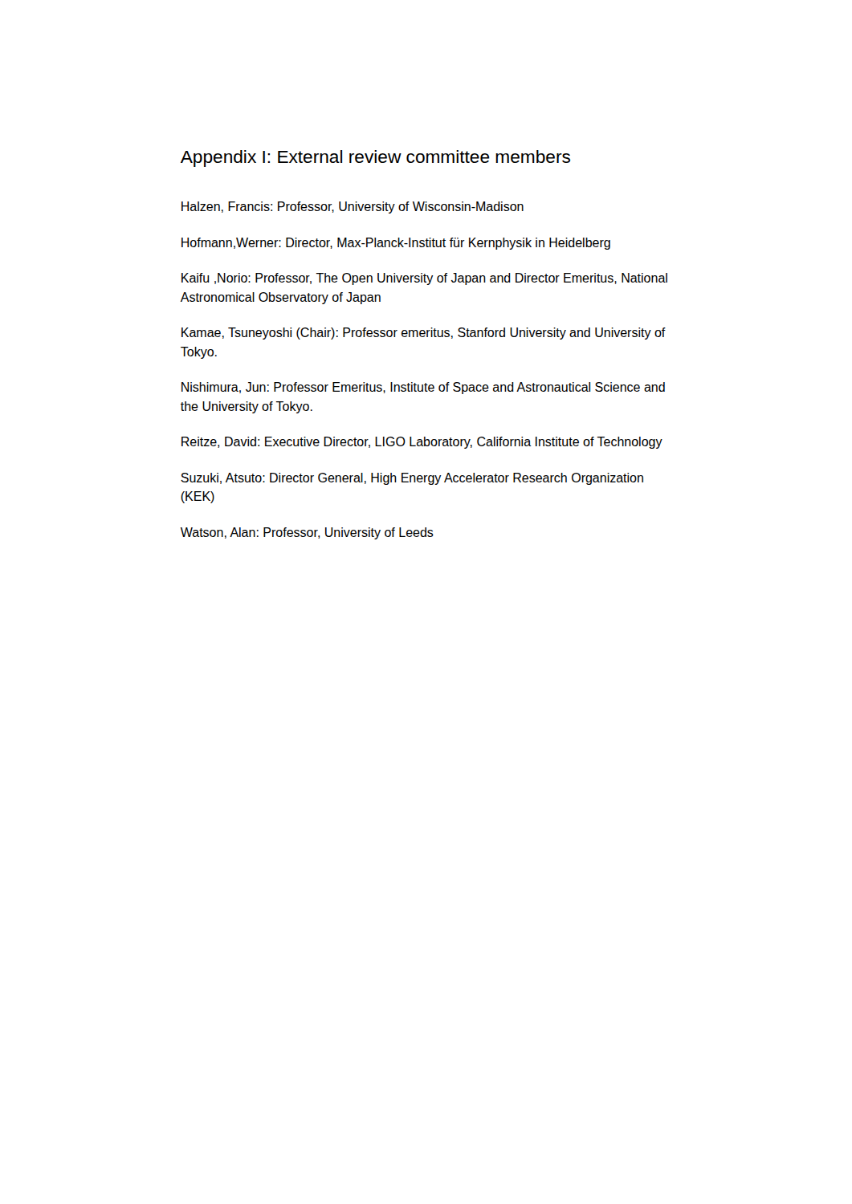Appendix I: External review committee members
Halzen, Francis: Professor, University of Wisconsin-Madison
Hofmann,Werner: Director, Max-Planck-Institut für Kernphysik in Heidelberg
Kaifu ,Norio: Professor, The Open University of Japan and Director Emeritus, National Astronomical Observatory of Japan
Kamae, Tsuneyoshi (Chair): Professor emeritus, Stanford University and University of Tokyo.
Nishimura, Jun: Professor Emeritus, Institute of Space and Astronautical Science and the University of Tokyo.
Reitze, David: Executive Director, LIGO Laboratory, California Institute of Technology
Suzuki, Atsuto: Director General, High Energy Accelerator Research Organization (KEK)
Watson, Alan: Professor, University of Leeds